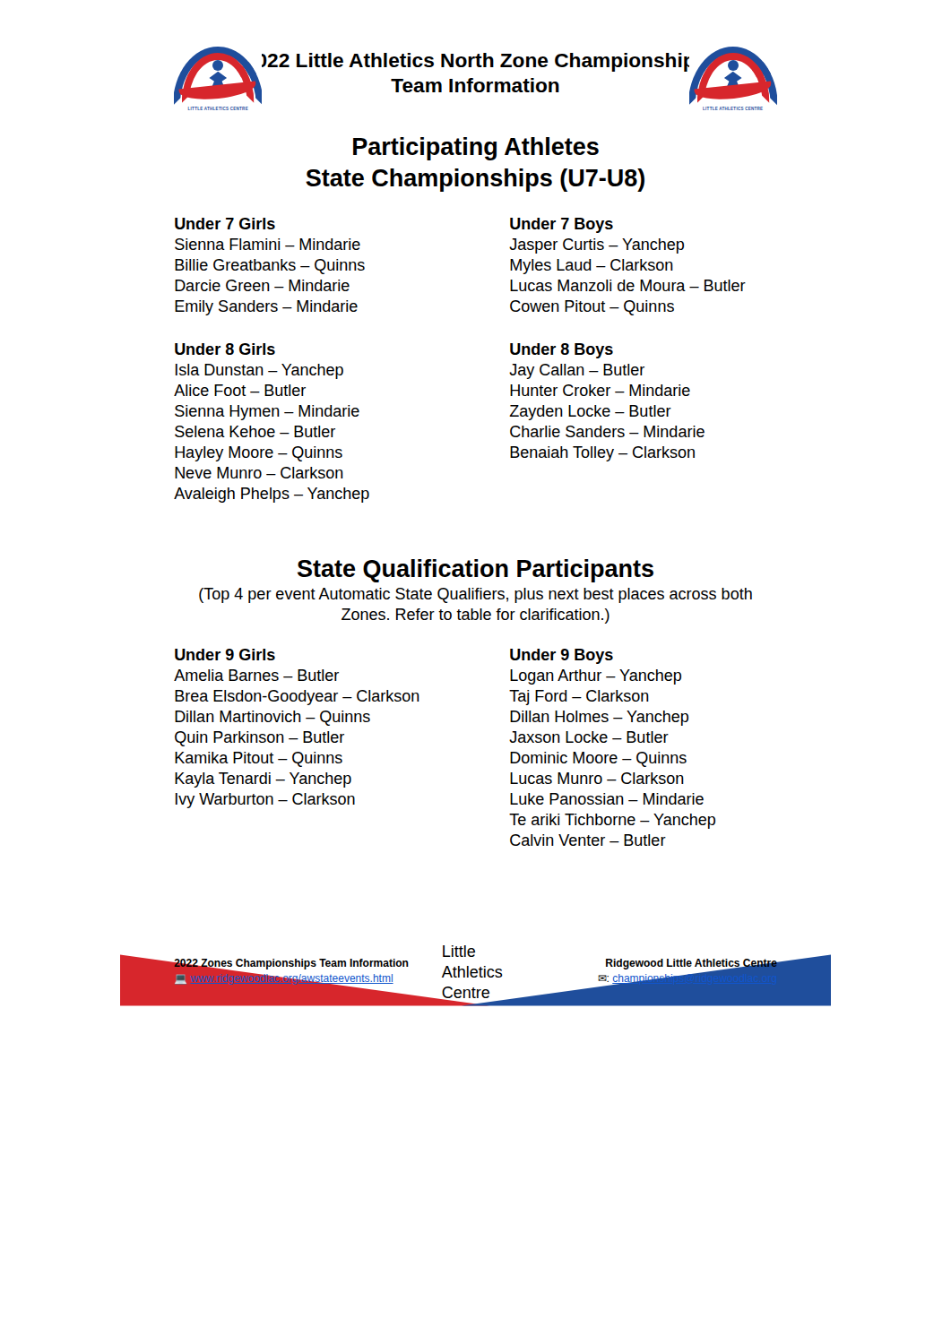Little Athletics Centre
Little Athletics Centre
2022 Little Athletics North Zone Championships
Team Information
Participating Athletes
State Championships (U7-U8)
Under 7 Girls
Sienna Flamini – Mindarie
Billie Greatbanks – Quinns
Darcie Green – Mindarie
Emily Sanders – Mindarie
Under 8 Girls
Isla Dunstan – Yanchep
Alice Foot – Butler
Sienna Hymen – Mindarie
Selena Kehoe – Butler
Hayley Moore – Quinns
Neve Munro – Clarkson
Avaleigh Phelps – Yanchep
Under 7 Boys
Jasper Curtis – Yanchep
Myles Laud – Clarkson
Lucas Manzoli de Moura – Butler
Cowen Pitout – Quinns
Under 8 Boys
Jay Callan – Butler
Hunter Croker – Mindarie
Zayden Locke – Butler
Charlie Sanders – Mindarie
Benaiah Tolley – Clarkson
State Qualification Participants
(Top 4 per event Automatic State Qualifiers, plus next best places across both Zones. Refer to table for clarification.)
Under 9 Girls
Amelia Barnes – Butler
Brea Elsdon-Goodyear – Clarkson
Dillan Martinovich – Quinns
Quin Parkinson – Butler
Kamika Pitout – Quinns
Kayla Tenardi – Yanchep
Ivy Warburton – Clarkson
Under 9 Boys
Logan Arthur – Yanchep
Taj Ford – Clarkson
Dillan Holmes – Yanchep
Jaxson Locke – Butler
Dominic Moore – Quinns
Lucas Munro – Clarkson
Luke Panossian – Mindarie
Te ariki Tichborne – Yanchep
Calvin Venter – Butler
Little Athletics Centre
2022 Zones Championships Team Information
💻 www.ridgewoodlac.org/awstateevents.html
Ridgewood Little Athletics Centre
✉: championships@ridgewoodlac.org